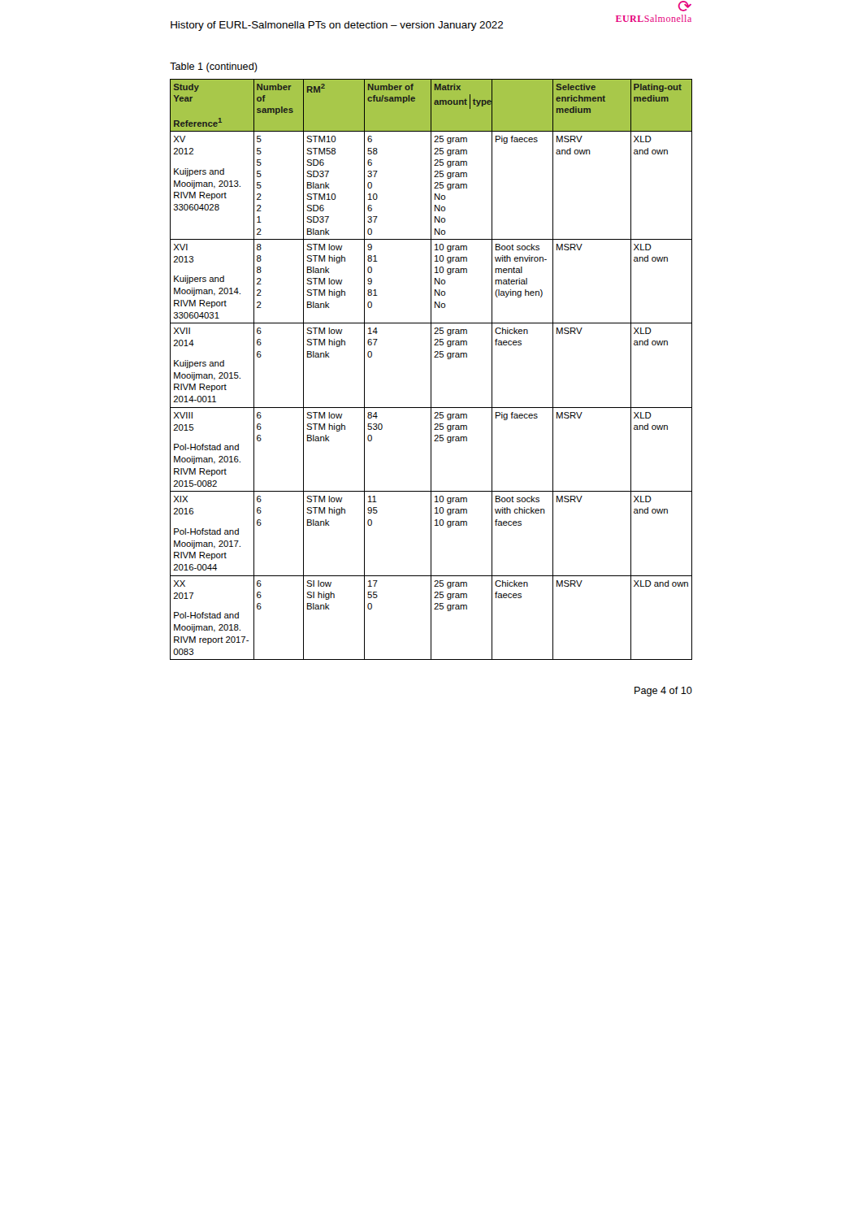⟳
EURLSalmonella
History of EURL-Salmonella PTs on detection – version January 2022
Table 1 (continued)
| Study Year Reference 1 | Number of samples | RM 2 | Number of cfu/sample | Matrix amount type | | Selective enrichment medium | Plating-out medium |
| --- | --- | --- | --- | --- | --- | --- | --- |
| XV 2012 Kuijpers and Mooijman, 2013. RIVM Report 330604028 | 5 5 5 5 5 2 2 1 2 | STM10 STM58 SD6 SD37 Blank STM10 SD6 SD37 Blank | 6 58 6 37 0 10 6 37 0 | 25 gram 25 gram 25 gram 25 gram 25 gram No No No No | Pig faeces | MSRV and own | XLD and own |
| XVI 2013 Kuijpers and Mooijman, 2014. RIVM Report 330604031 | 8 8 8 2 2 2 | STM low STM high Blank STM low STM high Blank | 9 81 0 9 81 0 | 10 gram 10 gram 10 gram No No No | Boot socks with environ-mental material (laying hen) | MSRV | XLD and own |
| XVII 2014 Kuijpers and Mooijman, 2015. RIVM Report 2014-0011 | 6 6 6 | STM low STM high Blank | 14 67 0 | 25 gram 25 gram 25 gram | Chicken faeces | MSRV | XLD and own |
| XVIII 2015 Pol-Hofstad and Mooijman, 2016. RIVM Report 2015-0082 | 6 6 6 | STM low STM high Blank | 84 530 0 | 25 gram 25 gram 25 gram | Pig faeces | MSRV | XLD and own |
| XIX 2016 Pol-Hofstad and Mooijman, 2017. RIVM Report 2016-0044 | 6 6 6 | STM low STM high Blank | 11 95 0 | 10 gram 10 gram 10 gram | Boot socks with chicken faeces | MSRV | XLD and own |
| XX 2017 Pol-Hofstad and Mooijman, 2018. RIVM report 2017-0083 | 6 6 6 | SI low SI high Blank | 17 55 0 | 25 gram 25 gram 25 gram | Chicken faeces | MSRV | XLD and own |
Page 4 of 10